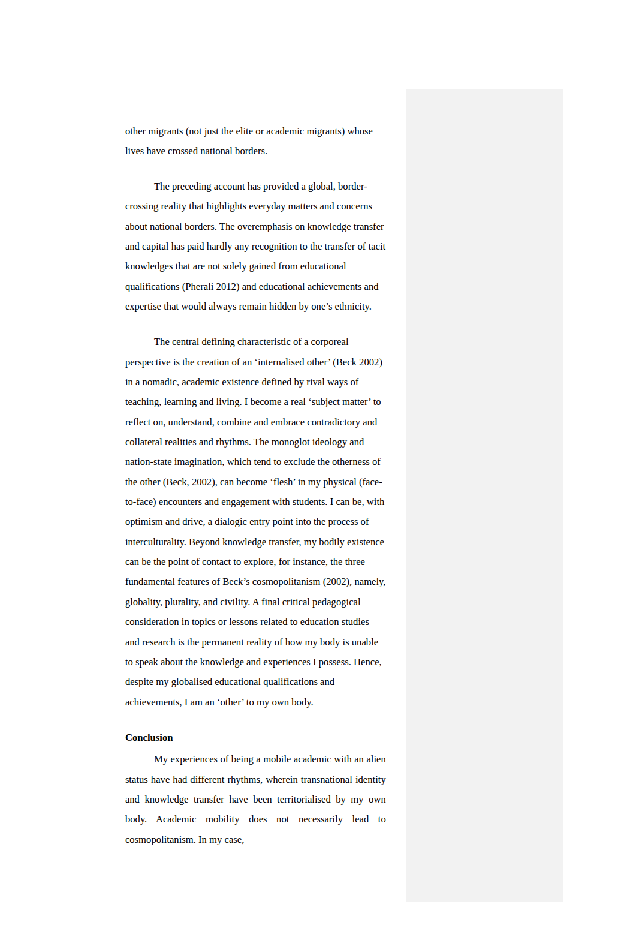other migrants (not just the elite or academic migrants) whose lives have crossed national borders.
The preceding account has provided a global, border-crossing reality that highlights everyday matters and concerns about national borders. The overemphasis on knowledge transfer and capital has paid hardly any recognition to the transfer of tacit knowledges that are not solely gained from educational qualifications (Pherali 2012) and educational achievements and expertise that would always remain hidden by one’s ethnicity.
The central defining characteristic of a corporeal perspective is the creation of an ‘internalised other’ (Beck 2002) in a nomadic, academic existence defined by rival ways of teaching, learning and living. I become a real ‘subject matter’ to reflect on, understand, combine and embrace contradictory and collateral realities and rhythms. The monoglot ideology and nation-state imagination, which tend to exclude the otherness of the other (Beck, 2002), can become ‘flesh’ in my physical (face-to-face) encounters and engagement with students. I can be, with optimism and drive, a dialogic entry point into the process of interculturality. Beyond knowledge transfer, my bodily existence can be the point of contact to explore, for instance, the three fundamental features of Beck’s cosmopolitanism (2002), namely, globality, plurality, and civility. A final critical pedagogical consideration in topics or lessons related to education studies and research is the permanent reality of how my body is unable to speak about the knowledge and experiences I possess. Hence, despite my globalised educational qualifications and achievements, I am an ‘other’ to my own body.
Conclusion
My experiences of being a mobile academic with an alien status have had different rhythms, wherein transnational identity and knowledge transfer have been territorialised by my own body. Academic mobility does not necessarily lead to cosmopolitanism. In my case,